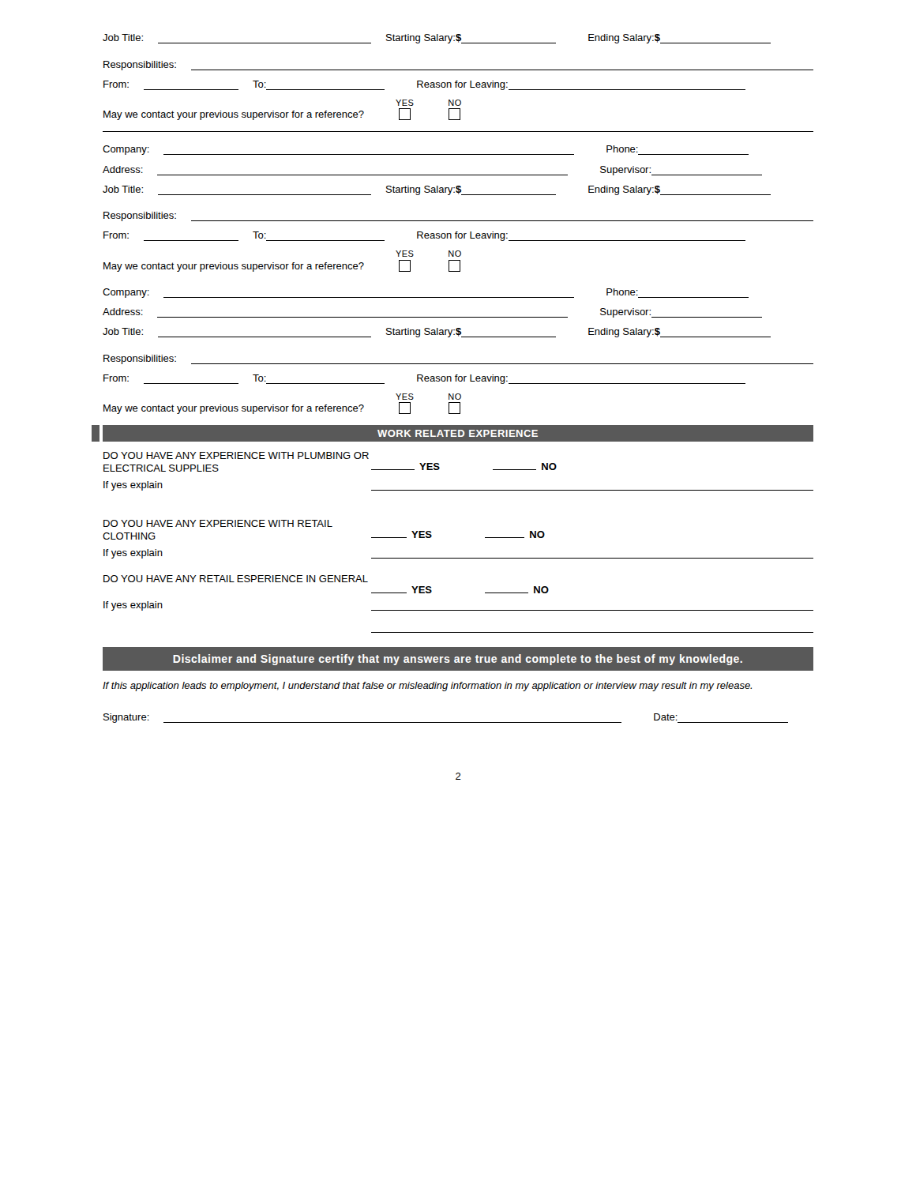Job Title:
Starting Salary:$
Ending Salary:$
Responsibilities:
From:
To:
Reason for Leaving:
May we contact your previous supervisor for a reference?
YES
NO
Company:
Phone:
Address:
Supervisor:
Job Title:
Starting Salary:$
Ending Salary:$
Responsibilities:
From:
To:
Reason for Leaving:
May we contact your previous supervisor for a reference?
YES
NO
Company:
Phone:
Address:
Supervisor:
Job Title:
Starting Salary:$
Ending Salary:$
Responsibilities:
From:
To:
Reason for Leaving:
May we contact your previous supervisor for a reference?
YES
NO
WORK RELATED EXPERIENCE
DO YOU HAVE ANY EXPERIENCE WITH PLUMBING OR ELECTRICAL SUPPLIES
YES NO
If yes explain
DO YOU HAVE ANY EXPERIENCE WITH RETAIL CLOTHING
YES NO
If yes explain
DO YOU HAVE ANY RETAIL ESPERIENCE IN GENERAL
YES NO
If yes explain
Disclaimer and Signature certify that my answers are true and complete to the best of my knowledge.
If this application leads to employment, I understand that false or misleading information in my application or interview may result in my release.
Signature:
Date:
2